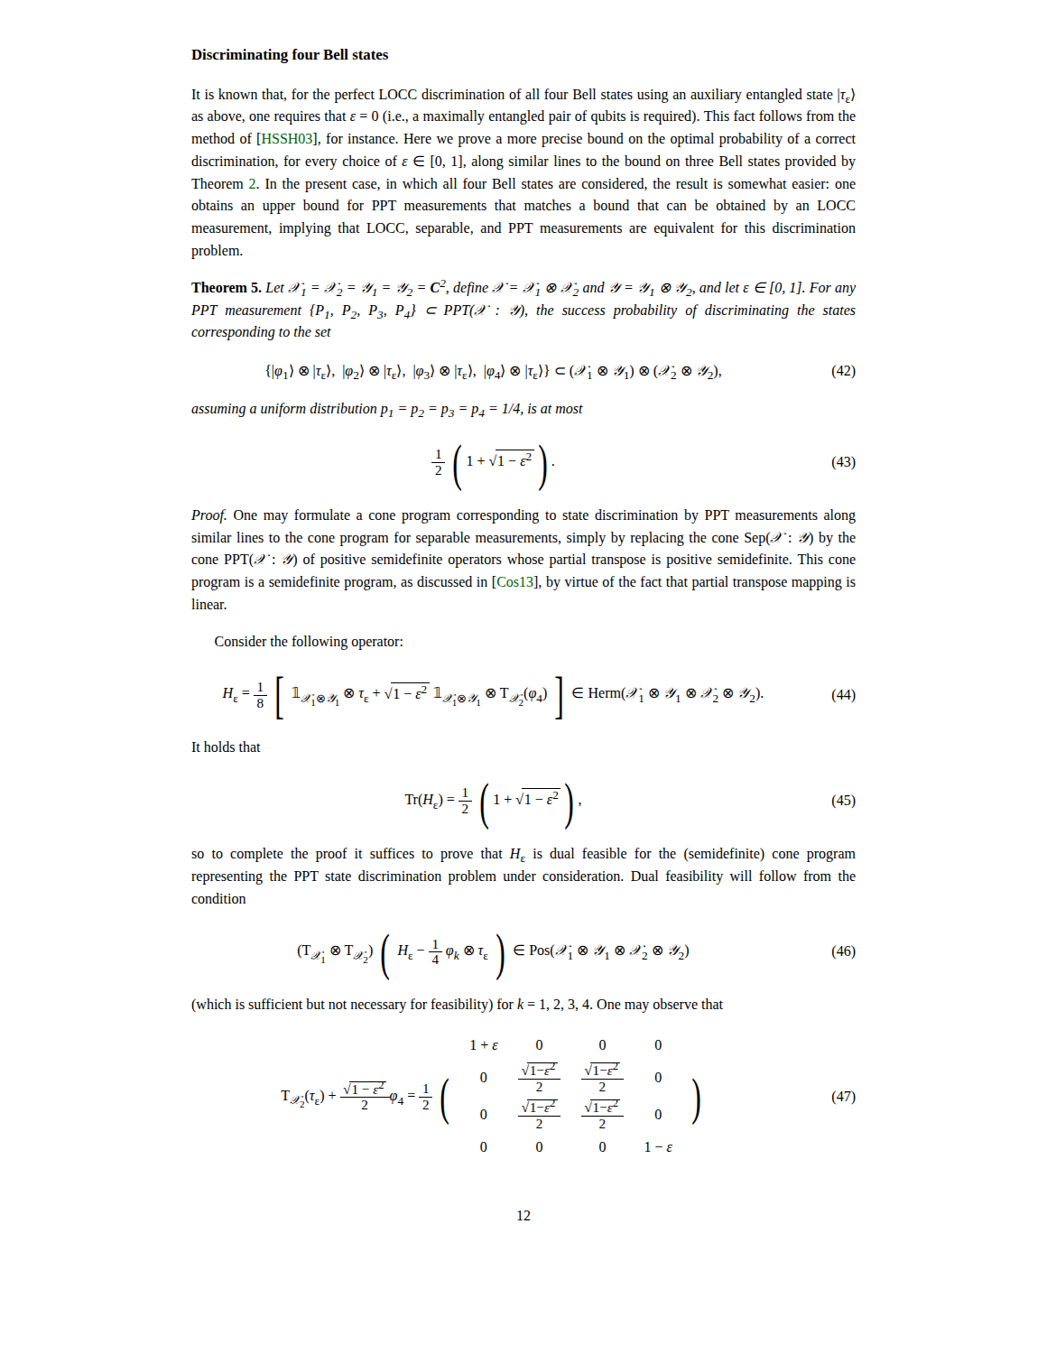Discriminating four Bell states
It is known that, for the perfect LOCC discrimination of all four Bell states using an auxiliary entangled state |τε⟩ as above, one requires that ε = 0 (i.e., a maximally entangled pair of qubits is required). This fact follows from the method of [HSSH03], for instance. Here we prove a more precise bound on the optimal probability of a correct discrimination, for every choice of ε ∈ [0, 1], along similar lines to the bound on three Bell states provided by Theorem 2. In the present case, in which all four Bell states are considered, the result is somewhat easier: one obtains an upper bound for PPT measurements that matches a bound that can be obtained by an LOCC measurement, implying that LOCC, separable, and PPT measurements are equivalent for this discrimination problem.
Theorem 5. Let 𝒳1 = 𝒳2 = 𝒴1 = 𝒴2 = C2, define 𝒳 = 𝒳1 ⊗ 𝒳2 and 𝒴 = 𝒴1 ⊗ 𝒴2, and let ε ∈ [0, 1]. For any PPT measurement {P1, P2, P3, P4} ⊂ PPT(𝒳 : 𝒴), the success probability of discriminating the states corresponding to the set
{|φ1⟩ ⊗ |τε⟩, |φ2⟩ ⊗ |τε⟩, |φ3⟩ ⊗ |τε⟩, |φ4⟩ ⊗ |τε⟩} ⊂ (𝒳1 ⊗ 𝒴1) ⊗ (𝒳2 ⊗ 𝒴2),
(42)
assuming a uniform distribution p1 = p2 = p3 = p4 = 1/4, is at most
12 (1 + √1 − ε2).
(43)
Proof. One may formulate a cone program corresponding to state discrimination by PPT measurements along similar lines to the cone program for separable measurements, simply by replacing the cone Sep(𝒳 : 𝒴) by the cone PPT(𝒳 : 𝒴) of positive semidefinite operators whose partial transpose is positive semidefinite. This cone program is a semidefinite program, as discussed in [Cos13], by virtue of the fact that partial transpose mapping is linear.
Consider the following operator:
Hε = 18 [ 𝟙𝒳1⊗𝒴1 ⊗ τε + √1 − ε2 𝟙𝒳1⊗𝒴1 ⊗ T𝒳2(φ4) ] ∈ Herm(𝒳1 ⊗ 𝒴1 ⊗ 𝒳2 ⊗ 𝒴2).
(44)
It holds that
Tr(Hε) = 12 (1 + √1 − ε2),
(45)
so to complete the proof it suffices to prove that Hε is dual feasible for the (semidefinite) cone program representing the PPT state discrimination problem under consideration. Dual feasibility will follow from the condition
(T𝒳1 ⊗ T𝒳2) ( Hε − 14 φk ⊗ τε ) ∈ Pos(𝒳1 ⊗ 𝒴1 ⊗ 𝒳2 ⊗ 𝒴2)
(46)
(which is sufficient but not necessary for feasibility) for k = 1, 2, 3, 4. One may observe that
T𝒳2(τε) + √1 − ε22 φ4 = 12 (
| 1 + ε | 0 | 0 | 0 |
| 0 | √ 1− ε 2 2 | √ 1− ε 2 2 | 0 |
| 0 | √ 1− ε 2 2 | √ 1− ε 2 2 | 0 |
| 0 | 0 | 0 | 1 − ε |
)
(47)
12